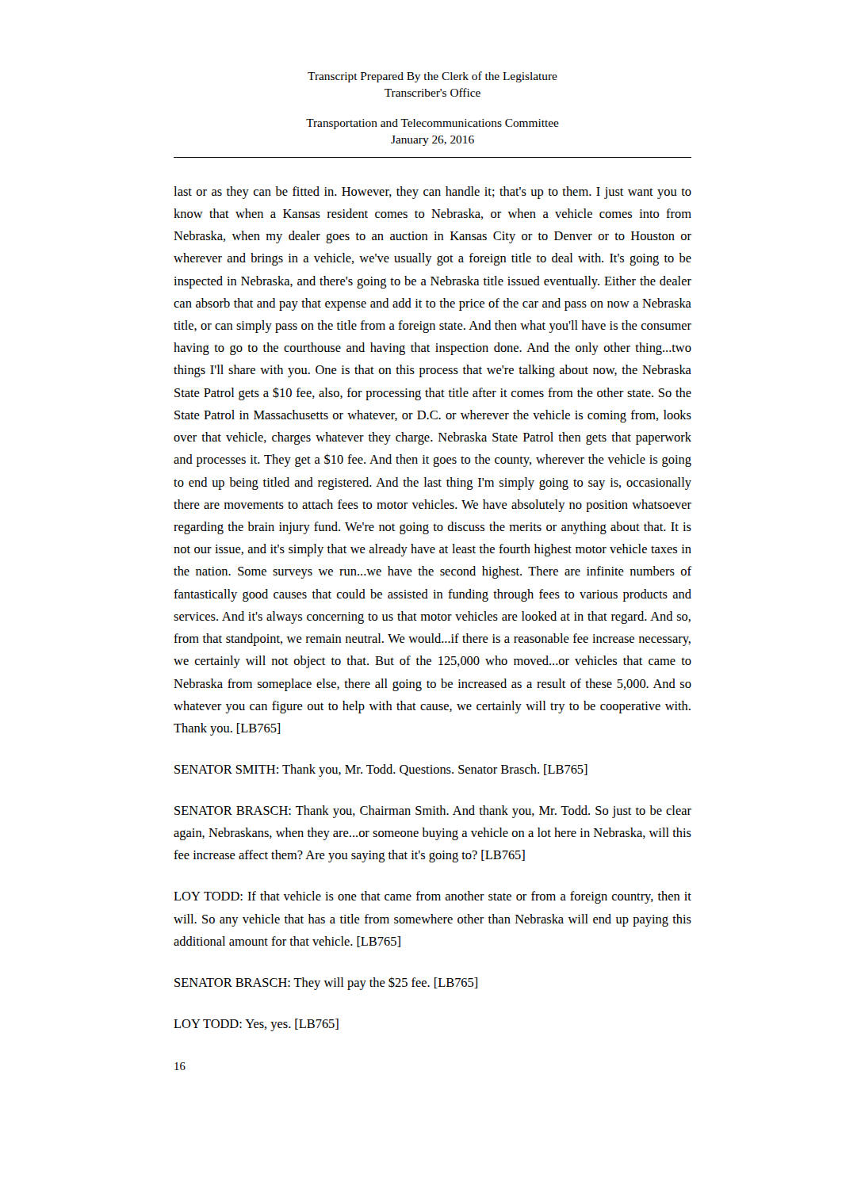Transcript Prepared By the Clerk of the Legislature Transcriber's Office Transportation and Telecommunications Committee January 26, 2016
last or as they can be fitted in. However, they can handle it; that's up to them. I just want you to know that when a Kansas resident comes to Nebraska, or when a vehicle comes into from Nebraska, when my dealer goes to an auction in Kansas City or to Denver or to Houston or wherever and brings in a vehicle, we've usually got a foreign title to deal with. It's going to be inspected in Nebraska, and there's going to be a Nebraska title issued eventually. Either the dealer can absorb that and pay that expense and add it to the price of the car and pass on now a Nebraska title, or can simply pass on the title from a foreign state. And then what you'll have is the consumer having to go to the courthouse and having that inspection done. And the only other thing...two things I'll share with you. One is that on this process that we're talking about now, the Nebraska State Patrol gets a $10 fee, also, for processing that title after it comes from the other state. So the State Patrol in Massachusetts or whatever, or D.C. or wherever the vehicle is coming from, looks over that vehicle, charges whatever they charge. Nebraska State Patrol then gets that paperwork and processes it. They get a $10 fee. And then it goes to the county, wherever the vehicle is going to end up being titled and registered. And the last thing I'm simply going to say is, occasionally there are movements to attach fees to motor vehicles. We have absolutely no position whatsoever regarding the brain injury fund. We're not going to discuss the merits or anything about that. It is not our issue, and it's simply that we already have at least the fourth highest motor vehicle taxes in the nation. Some surveys we run...we have the second highest. There are infinite numbers of fantastically good causes that could be assisted in funding through fees to various products and services. And it's always concerning to us that motor vehicles are looked at in that regard. And so, from that standpoint, we remain neutral. We would...if there is a reasonable fee increase necessary, we certainly will not object to that. But of the 125,000 who moved...or vehicles that came to Nebraska from someplace else, there all going to be increased as a result of these 5,000. And so whatever you can figure out to help with that cause, we certainly will try to be cooperative with. Thank you. [LB765]
SENATOR SMITH: Thank you, Mr. Todd. Questions. Senator Brasch. [LB765]
SENATOR BRASCH: Thank you, Chairman Smith. And thank you, Mr. Todd. So just to be clear again, Nebraskans, when they are...or someone buying a vehicle on a lot here in Nebraska, will this fee increase affect them? Are you saying that it's going to? [LB765]
LOY TODD: If that vehicle is one that came from another state or from a foreign country, then it will. So any vehicle that has a title from somewhere other than Nebraska will end up paying this additional amount for that vehicle. [LB765]
SENATOR BRASCH: They will pay the $25 fee. [LB765]
LOY TODD: Yes, yes. [LB765]
16